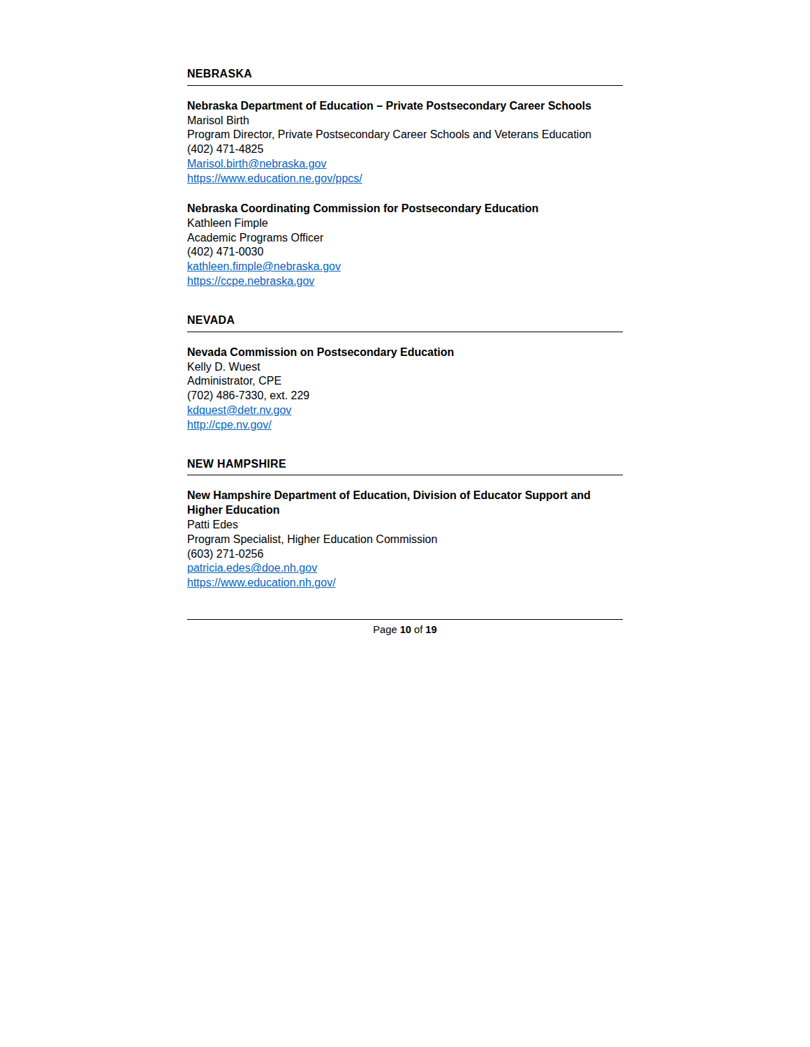NEBRASKA
Nebraska Department of Education – Private Postsecondary Career Schools
Marisol Birth
Program Director, Private Postsecondary Career Schools and Veterans Education
(402) 471-4825
Marisol.birth@nebraska.gov
https://www.education.ne.gov/ppcs/
Nebraska Coordinating Commission for Postsecondary Education
Kathleen Fimple
Academic Programs Officer
(402) 471-0030
kathleen.fimple@nebraska.gov
https://ccpe.nebraska.gov
NEVADA
Nevada Commission on Postsecondary Education
Kelly D. Wuest
Administrator, CPE
(702) 486-7330, ext. 229
kdquest@detr.nv.gov
http://cpe.nv.gov/
NEW HAMPSHIRE
New Hampshire Department of Education, Division of Educator Support and Higher Education
Patti Edes
Program Specialist, Higher Education Commission
(603) 271-0256
patricia.edes@doe.nh.gov
https://www.education.nh.gov/
Page 10 of 19